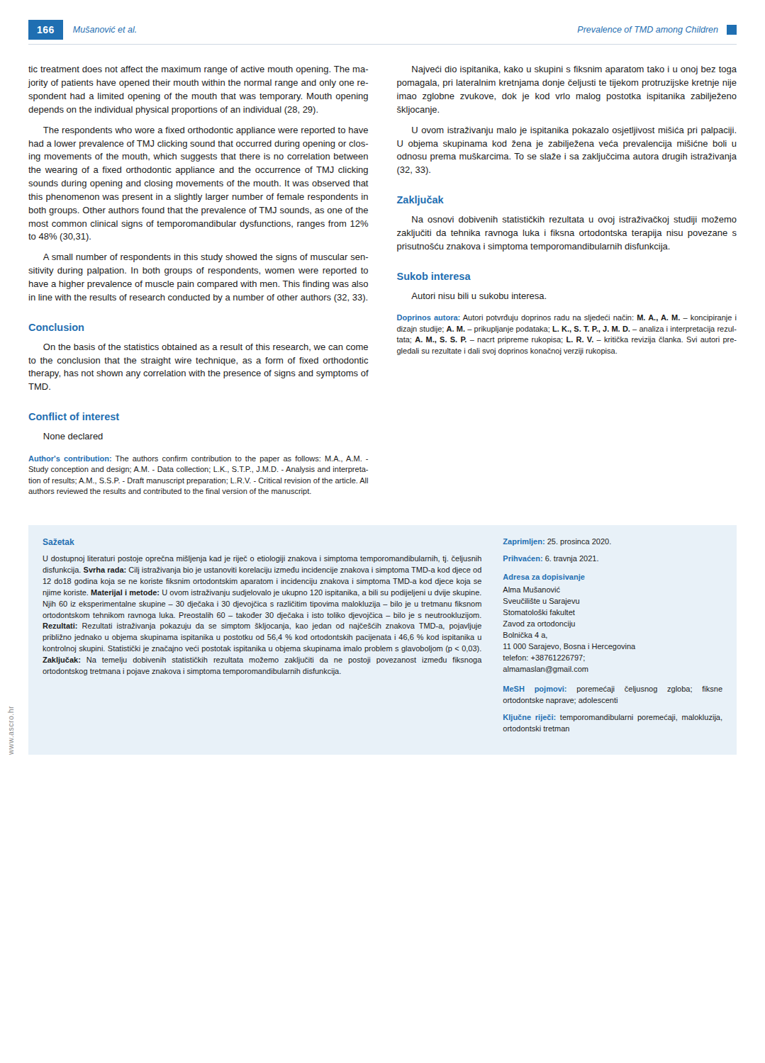166 Mušanović et al. Prevalence of TMD among Children
tic treatment does not affect the maximum range of active mouth opening. The majority of patients have opened their mouth within the normal range and only one respondent had a limited opening of the mouth that was temporary. Mouth opening depends on the individual physical proportions of an individual (28, 29).
The respondents who wore a fixed orthodontic appliance were reported to have had a lower prevalence of TMJ clicking sound that occurred during opening or closing movements of the mouth, which suggests that there is no correlation between the wearing of a fixed orthodontic appliance and the occurrence of TMJ clicking sounds during opening and closing movements of the mouth. It was observed that this phenomenon was present in a slightly larger number of female respondents in both groups. Other authors found that the prevalence of TMJ sounds, as one of the most common clinical signs of temporomandibular dysfunctions, ranges from 12% to 48% (30,31).
A small number of respondents in this study showed the signs of muscular sensitivity during palpation. In both groups of respondents, women were reported to have a higher prevalence of muscle pain compared with men. This finding was also in line with the results of research conducted by a number of other authors (32, 33).
Conclusion
On the basis of the statistics obtained as a result of this research, we can come to the conclusion that the straight wire technique, as a form of fixed orthodontic therapy, has not shown any correlation with the presence of signs and symptoms of TMD.
Conflict of interest
None declared
Author's contribution: The authors confirm contribution to the paper as follows: M.A., A.M. - Study conception and design; A.M. - Data collection; L.K., S.T.P., J.M.D. - Analysis and interpretation of results; A.M., S.S.P. - Draft manuscript preparation; L.R.V. - Critical revision of the article. All authors reviewed the results and contributed to the final version of the manuscript.
Najveći dio ispitanika, kako u skupini s fiksnim aparatom tako i u onoj bez toga pomagala, pri lateralnim kretnjama donje čeljusti te tijekom protruzijske kretnje nije imao zglobne zvukove, dok je kod vrlo malog postotka ispitanika zabilježeno škljocanje.
U ovom istraživanju malo je ispitanika pokazalo osjetljivost mišića pri palpaciji. U objema skupinama kod žena je zabilježena veća prevalencija mišićne boli u odnosu prema muškarcima. To se slaže i sa zaključcima autora drugih istraživanja (32, 33).
Zaključak
Na osnovi dobivenih statističkih rezultata u ovoj istraživačkoj studiji možemo zaključiti da tehnika ravnoga luka i fiksna ortodontska terapija nisu povezane s prisutnošću znakova i simptoma temporomandibularnih disfunkcija.
Sukob interesa
Autori nisu bili u sukobu interesa.
Doprinos autora: Autori potvrđuju doprinos radu na sljedeći način: M. A., A. M. – koncipiranje i dizajn studije; A. M. – prikupljanje podataka; L. K., S. T. P., J. M. D. – analiza i interpretacija rezultata; A. M., S. S. P. – nacrt pripreme rukopisa; L. R. V. – kritička revizija članka. Svi autori pregledali su rezultate i dali svoj doprinos konačnoj verziji rukopisa.
Sažetak
U dostupnoj literaturi postoje oprečna mišljenja kad je riječ o etiologiji znakova i simptoma temporomandibularnih, tj. čeljusnih disfunkcija. Svrha rada: Cilj istraživanja bio je ustanoviti korelaciju između incidencije znakova i simptoma TMD-a kod djece od 12 do18 godina koja se ne koriste fiksnim ortodontskim aparatom i incidenciju znakova i simptoma TMD-a kod djece koja se njime koriste. Materijal i metode: U ovom istraživanju sudjelovalo je ukupno 120 ispitanika, a bili su podijeljeni u dvije skupine. Njih 60 iz eksperimentalne skupine – 30 dječaka i 30 djevojčica s različitim tipovima malokluzija – bilo je u tretmanu fiksnom ortodontskom tehnikom ravnoga luka. Preostalih 60 – također 30 dječaka i isto toliko djevojčica – bilo je s neutrookluzijom. Rezultati: Rezultati istraživanja pokazuju da se simptom škljocanja, kao jedan od najčešćih znakova TMD-a, pojavljuje približno jednako u objema skupinama ispitanika u postotku od 56,4 % kod ortodontskih pacijenata i 46,6 % kod ispitanika u kontrolnoj skupini. Statistički je značajno veći postotak ispitanika u objema skupinama imalo problem s glavoboljom (p < 0,03). Zaključak: Na temelju dobivenih statističkih rezultata možemo zaključiti da ne postoji povezanost između fiksnoga ortodontskog tretmana i pojave znakova i simptoma temporomandibularnih disfunkcija.
Zaprimljen: 25. prosinca 2020.
Prihvaćen: 6. travnja 2021.
Adresa za dopisivanje Alma Mušanović
Sveučilište u Sarajevu
Stomatološki fakultet
Zavod za ortodonciju
Bolnička 4 a,
11 000 Sarajevo, Bosna i Hercegovina
telefon: +38761226797;
almamaslan@gmail.com
MeSH pojmovi: poremećaji čeljusnog zgloba; fiksne ortodontske naprave; adolescenti
Ključne riječi: temporomandibularni poremećaji, malokluzija, ortodontski tretman
www.ascro.hr